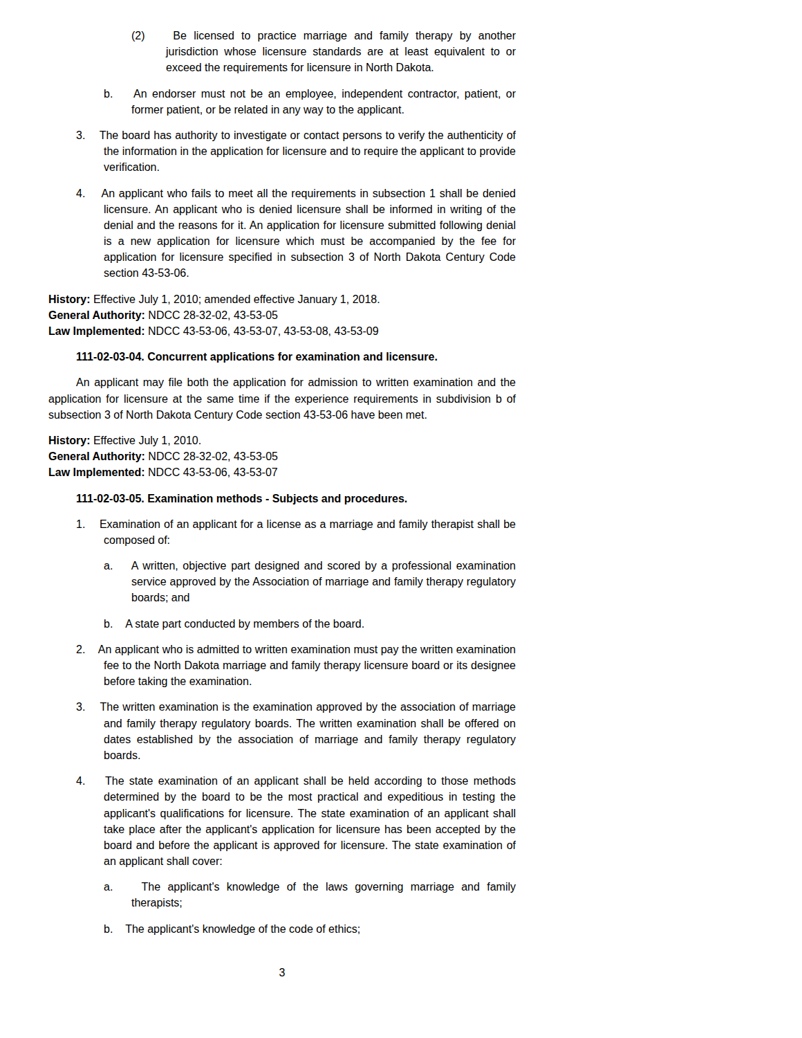(2) Be licensed to practice marriage and family therapy by another jurisdiction whose licensure standards are at least equivalent to or exceed the requirements for licensure in North Dakota.
b. An endorser must not be an employee, independent contractor, patient, or former patient, or be related in any way to the applicant.
3. The board has authority to investigate or contact persons to verify the authenticity of the information in the application for licensure and to require the applicant to provide verification.
4. An applicant who fails to meet all the requirements in subsection 1 shall be denied licensure. An applicant who is denied licensure shall be informed in writing of the denial and the reasons for it. An application for licensure submitted following denial is a new application for licensure which must be accompanied by the fee for application for licensure specified in subsection 3 of North Dakota Century Code section 43-53-06.
History: Effective July 1, 2010; amended effective January 1, 2018.
General Authority: NDCC 28-32-02, 43-53-05
Law Implemented: NDCC 43-53-06, 43-53-07, 43-53-08, 43-53-09
111-02-03-04. Concurrent applications for examination and licensure.
An applicant may file both the application for admission to written examination and the application for licensure at the same time if the experience requirements in subdivision b of subsection 3 of North Dakota Century Code section 43-53-06 have been met.
History: Effective July 1, 2010.
General Authority: NDCC 28-32-02, 43-53-05
Law Implemented: NDCC 43-53-06, 43-53-07
111-02-03-05. Examination methods - Subjects and procedures.
1. Examination of an applicant for a license as a marriage and family therapist shall be composed of:
a. A written, objective part designed and scored by a professional examination service approved by the Association of marriage and family therapy regulatory boards; and
b. A state part conducted by members of the board.
2. An applicant who is admitted to written examination must pay the written examination fee to the North Dakota marriage and family therapy licensure board or its designee before taking the examination.
3. The written examination is the examination approved by the association of marriage and family therapy regulatory boards. The written examination shall be offered on dates established by the association of marriage and family therapy regulatory boards.
4. The state examination of an applicant shall be held according to those methods determined by the board to be the most practical and expeditious in testing the applicant's qualifications for licensure. The state examination of an applicant shall take place after the applicant's application for licensure has been accepted by the board and before the applicant is approved for licensure. The state examination of an applicant shall cover:
a. The applicant's knowledge of the laws governing marriage and family therapists;
b. The applicant's knowledge of the code of ethics;
3